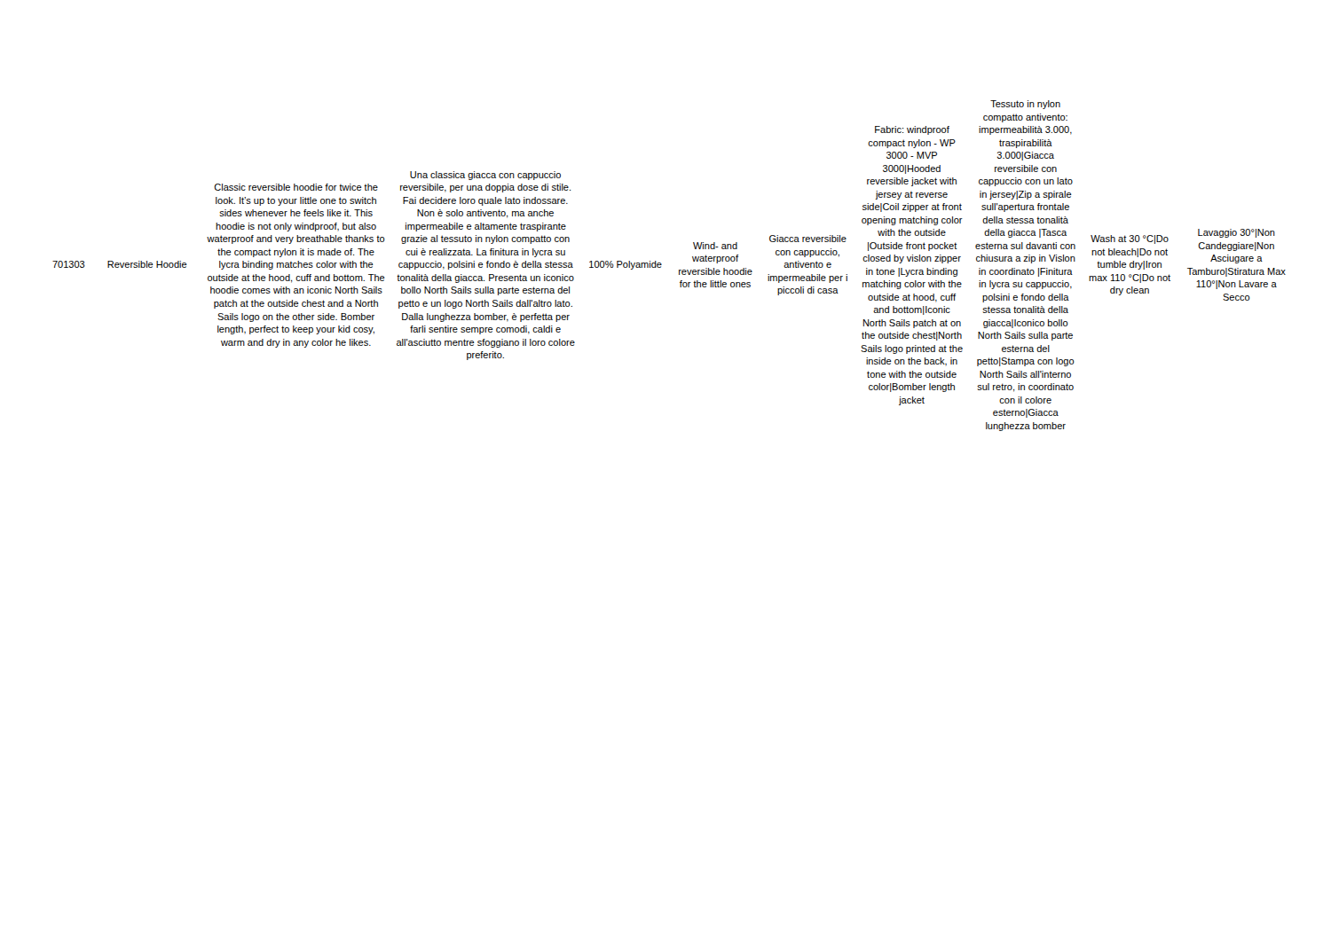| 701303 | Reversible Hoodie | Classic reversible hoodie for twice the look. It’s up to your little one to switch sides whenever he feels like it. This hoodie is not only windproof, but also waterproof and very breathable thanks to the compact nylon it is made of. The lycra binding matches color with the outside at the hood, cuff and bottom. The hoodie comes with an iconic North Sails patch at the outside chest and a North Sails logo on the other side. Bomber length, perfect to keep your kid cosy, warm and dry in any color he likes. | Una classica giacca con cappuccio reversibile, per una doppia dose di stile. Fai decidere loro quale lato indossare. Non è solo antivento, ma anche impermeabile e altamente traspirante grazie al tessuto in nylon compatto con cui è realizzata. La finitura in lycra su cappuccio, polsini e fondo è della stessa tonalità della giacca. Presenta un iconico bollo North Sails sulla parte esterna del petto e un logo North Sails dall'altro lato. Dalla lunghezza bomber, è perfetta per farli sentire sempre comodi, caldi e all'asciutto mentre sfoggiano il loro colore preferito. | 100% Polyamide | Wind- and waterproof reversible hoodie for the little ones | Giacca reversibile con cappuccio, antivento e impermeabile per i piccoli di casa | Fabric: windproof compact nylon - WP 3000 - MVP 3000/Hooded reversible jacket with jersey at reverse side/Coil zipper at front opening matching color with the outside /Outside front pocket closed by vislon zipper in tone /Lycra binding matching color with the outside at hood, cuff and bottom/Iconic North Sails patch at on the outside chest/North Sails logo printed at the inside on the back, in tone with the outside color/Bomber length jacket | Tessuto in nylon compatto antivento: impermeabilità 3.000, traspirabilità 3.000/Giacca reversibile con cappuccio con un lato in jersey/Zip a spirale sull'apertura frontale della stessa tonalità della giacca /Tasca esterna sul davanti con chiusura a zip in Vislon in coordinato /Finitura in lycra su cappuccio, polsini e fondo della stessa tonalità della giacca/Iconico bollo North Sails sulla parte esterna del petto/Stampa con logo North Sails all'interno sul retro, in coordinato con il colore esterno/Giacca lunghezza bomber | Wash at 30 °C/Do not bleach/Do not tumble dry/Iron max 110 °C/Do not dry clean | Lavaggio 30°/Non Candeggiare/Non Asciugare a Tamburo/Stiratura Max 110°/Non Lavare a Secco |